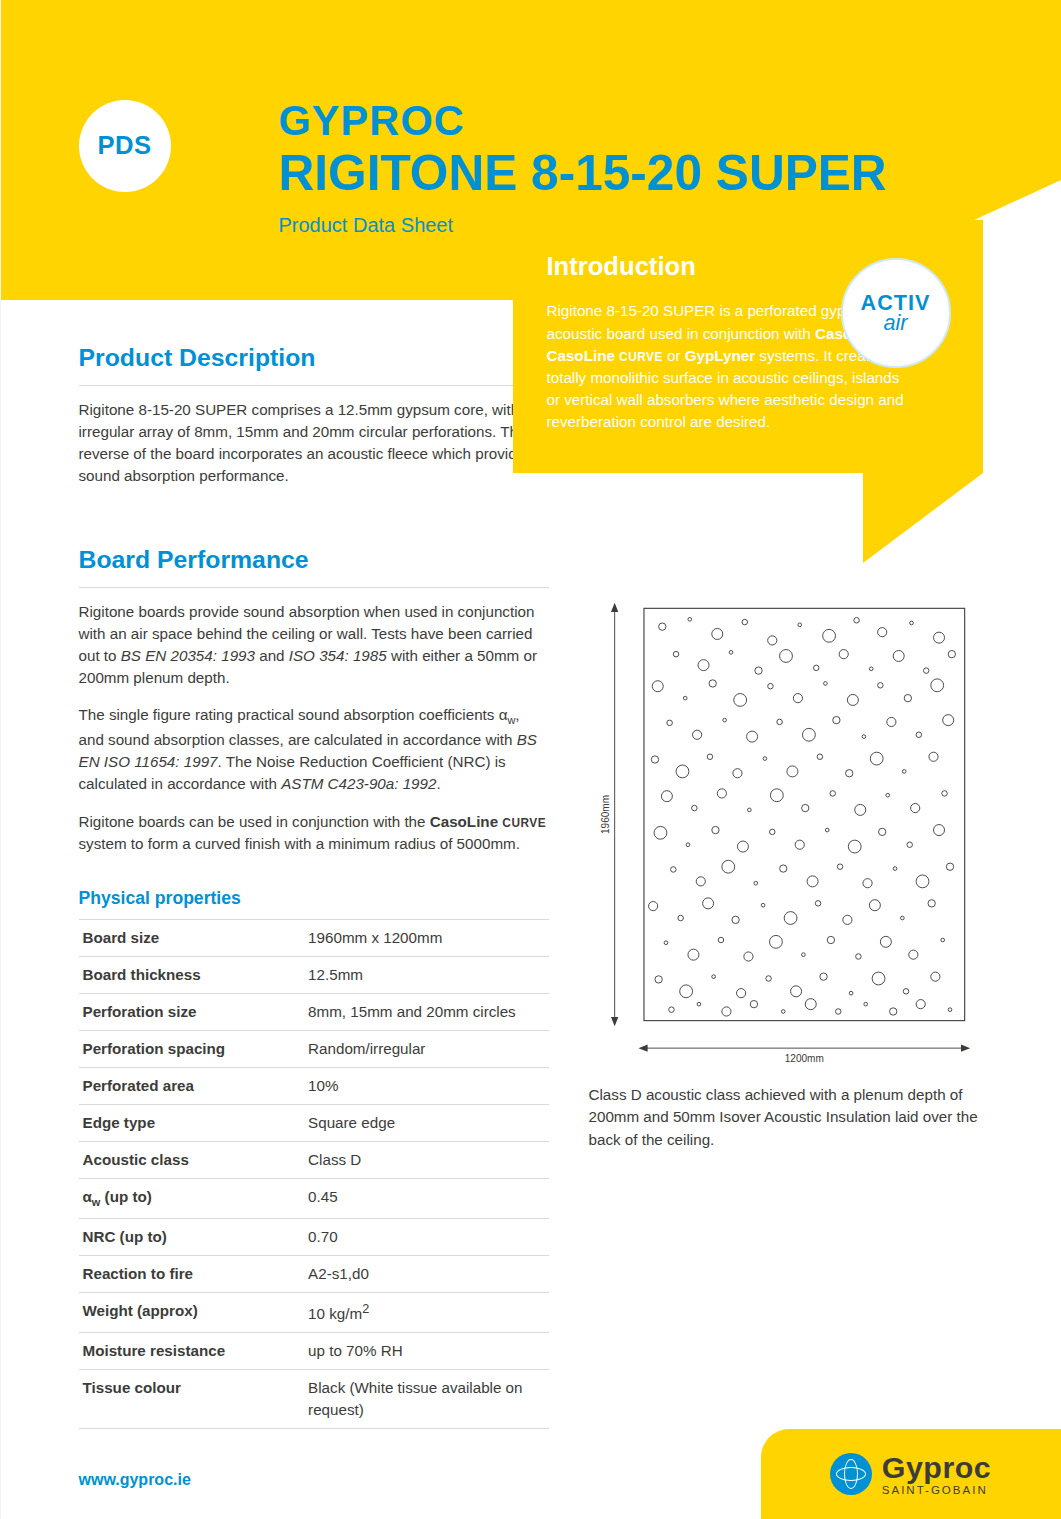PDS
GYPROC
RIGITONE 8-15-20 SUPER
Product Data Sheet
ACTIV air
Product Description
Rigitone 8-15-20 SUPER comprises a 12.5mm gypsum core, with an irregular array of 8mm, 15mm and 20mm circular perforations. The reverse of the board incorporates an acoustic fleece which provides sound absorption performance.
Board Performance
Rigitone boards provide sound absorption when used in conjunction with an air space behind the ceiling or wall. Tests have been carried out to BS EN 20354: 1993 and ISO 354: 1985 with either a 50mm or 200mm plenum depth.
The single figure rating practical sound absorption coefficients αw, and sound absorption classes, are calculated in accordance with BS EN ISO 11654: 1997. The Noise Reduction Coefficient (NRC) is calculated in accordance with ASTM C423-90a: 1992.
Rigitone boards can be used in conjunction with the CasoLine CURVE system to form a curved finish with a minimum radius of 5000mm.
Physical properties
| Board size | 1960mm x 1200mm |
| Board thickness | 12.5mm |
| Perforation size | 8mm, 15mm and 20mm circles |
| Perforation spacing | Random/irregular |
| Perforated area | 10% |
| Edge type | Square edge |
| Acoustic class | Class D |
| α w (up to) | 0.45 |
| NRC (up to) | 0.70 |
| Reaction to fire | A2-s1,d0 |
| Weight (approx) | 10 kg/m 2 |
| Moisture resistance | up to 70% RH |
| Tissue colour | Black (White tissue available on request) |
Introduction
Rigitone 8-15-20 SUPER is a perforated gypsum acoustic board used in conjunction with CasoLine MF, CasoLine CURVE or GypLyner systems. It creates a totally monolithic surface in acoustic ceilings, islands or vertical wall absorbers where aesthetic design and reverberation control are desired.
1960mm 1200mm
Class D acoustic class achieved with a plenum depth of 200mm and 50mm Isover Acoustic Insulation laid over the back of the ceiling.
www.gyproc.ie
Gyproc SAINT-GOBAIN